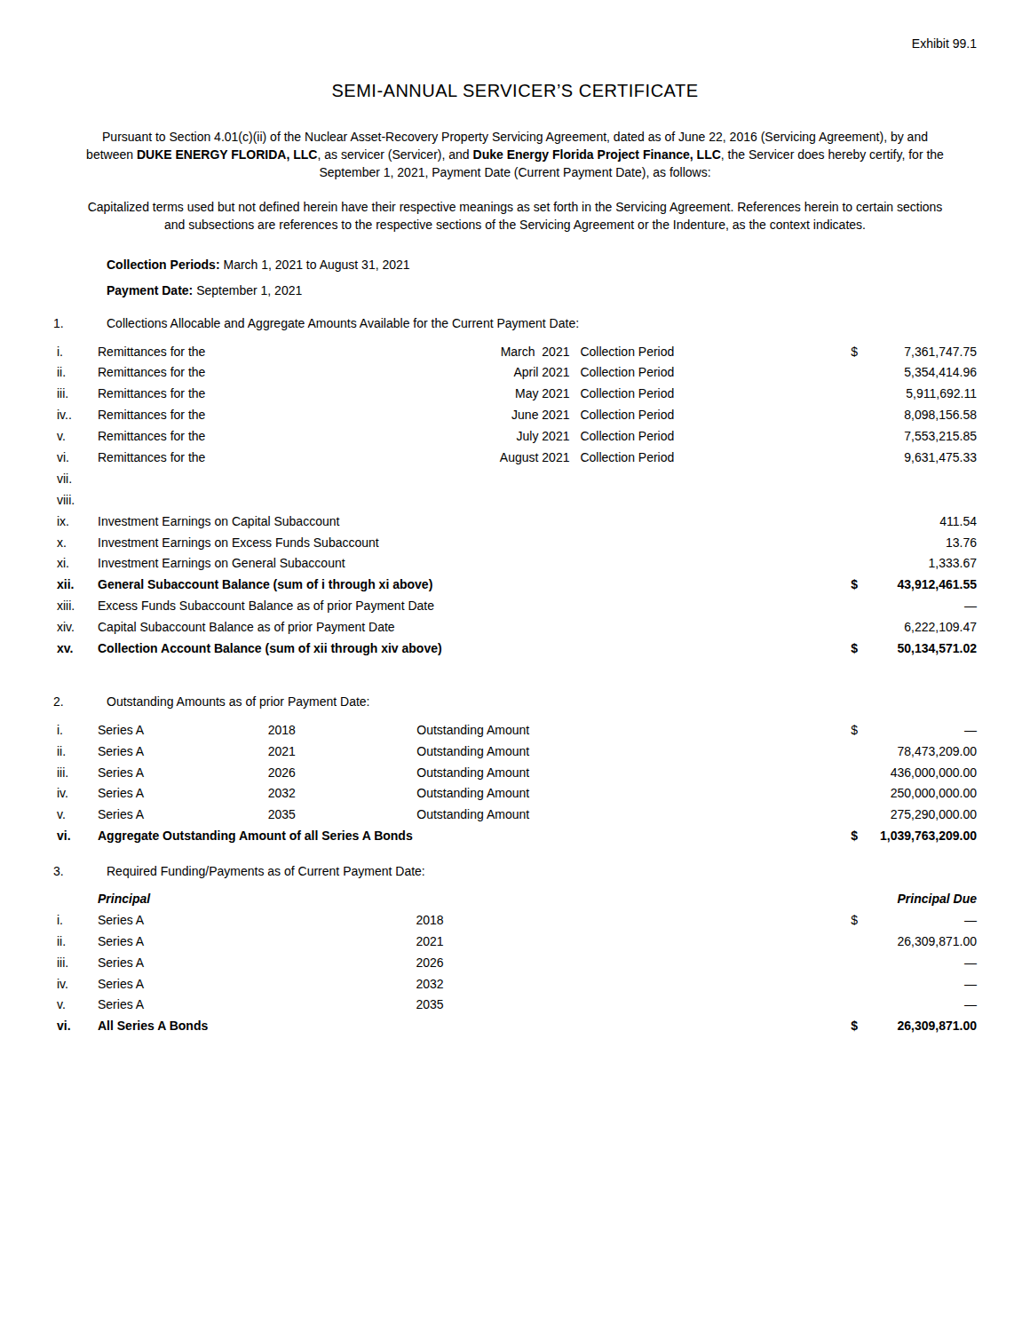Exhibit 99.1
SEMI-ANNUAL SERVICER’S CERTIFICATE
Pursuant to Section 4.01(c)(ii) of the Nuclear Asset-Recovery Property Servicing Agreement, dated as of June 22, 2016 (Servicing Agreement), by and between DUKE ENERGY FLORIDA, LLC, as servicer (Servicer), and Duke Energy Florida Project Finance, LLC, the Servicer does hereby certify, for the September 1, 2021, Payment Date (Current Payment Date), as follows:
Capitalized terms used but not defined herein have their respective meanings as set forth in the Servicing Agreement. References herein to certain sections and subsections are references to the respective sections of the Servicing Agreement or the Indenture, as the context indicates.
Collection Periods: March 1, 2021 to August 31, 2021
Payment Date: September 1, 2021
1. Collections Allocable and Aggregate Amounts Available for the Current Payment Date:
| i. | Remittances for the | March 2021 | Collection Period | $ | 7,361,747.75 |
| ii. | Remittances for the | April 2021 | Collection Period | | 5,354,414.96 |
| iii. | Remittances for the | May 2021 | Collection Period | | 5,911,692.11 |
| iv.. | Remittances for the | June 2021 | Collection Period | | 8,098,156.58 |
| v. | Remittances for the | July 2021 | Collection Period | | 7,553,215.85 |
| vi. | Remittances for the | August 2021 | Collection Period | | 9,631,475.33 |
| vii. | | | | | |
| viii. | | | | | |
| ix. | Investment Earnings on Capital Subaccount | | 411.54 |
| x. | Investment Earnings on Excess Funds Subaccount | | 13.76 |
| xi. | Investment Earnings on General Subaccount | | 1,333.67 |
| xii. | General Subaccount Balance (sum of i through xi above) | $ | 43,912,461.55 |
| xiii. | Excess Funds Subaccount Balance as of prior Payment Date | | — |
| xiv. | Capital Subaccount Balance as of prior Payment Date | | 6,222,109.47 |
| xv. | Collection Account Balance (sum of xii through xiv above) | $ | 50,134,571.02 |
2. Outstanding Amounts as of prior Payment Date:
| i. | Series A | 2018 | Outstanding Amount | $ | — |
| ii. | Series A | 2021 | Outstanding Amount | | 78,473,209.00 |
| iii. | Series A | 2026 | Outstanding Amount | | 436,000,000.00 |
| iv. | Series A | 2032 | Outstanding Amount | | 250,000,000.00 |
| v. | Series A | 2035 | Outstanding Amount | | 275,290,000.00 |
| vi. | Aggregate Outstanding Amount of all Series A Bonds | $ | 1,039,763,209.00 |
3. Required Funding/Payments as of Current Payment Date:
| | Principal | | Principal Due |
| i. | Series A | 2018 | | $ | — |
| ii. | Series A | 2021 | | | 26,309,871.00 |
| iii. | Series A | 2026 | | | — |
| iv. | Series A | 2032 | | | — |
| v. | Series A | 2035 | | | — |
| vi. | All Series A Bonds | $ | 26,309,871.00 |